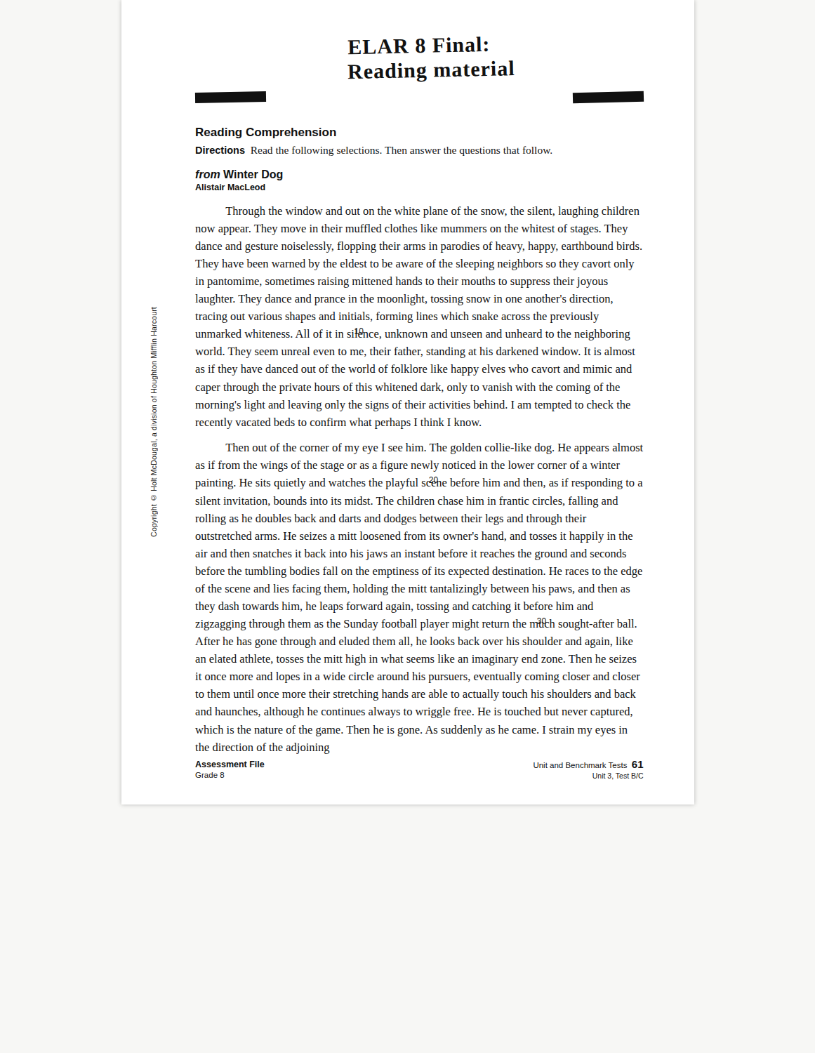ELAR 8 Final: Reading material
Reading Comprehension
Directions Read the following selections. Then answer the questions that follow.
from Winter Dog
Alistair MacLeod
Through the window and out on the white plane of the snow, the silent, laughing children now appear. They move in their muffled clothes like mummers on the whitest of stages. They dance and gesture noiselessly, flopping their arms in parodies of heavy, happy, earthbound birds. They have been warned by the eldest to be aware of the sleeping neighbors so they cavort only in pantomime, sometimes raising mittened hands to their mouths to suppress their joyous laughter. They dance and prance in the moonlight, tossing snow in one another's direction, tracing out various shapes and initials, forming lines which snake across the previously unmarked whiteness. All of it in 10silence, unknown and unseen and unheard to the neighboring world. They seem unreal even to me, their father, standing at his darkened window. It is almost as if they have danced out of the world of folklore like happy elves who cavort and mimic and caper through the private hours of this whitened dark, only to vanish with the coming of the morning's light and leaving only the signs of their activities behind. I am tempted to check the recently vacated beds to confirm what perhaps I think I know.
Then out of the corner of my eye I see him. The golden collie-like dog. He appears almost as if from the wings of the stage or as a figure newly noticed in the lower corner of a winter painting. He sits quietly and watches the playful 20scene before him and then, as if responding to a silent invitation, bounds into its midst. The children chase him in frantic circles, falling and rolling as he doubles back and darts and dodges between their legs and through their outstretched arms. He seizes a mitt loosened from its owner's hand, and tosses it happily in the air and then snatches it back into his jaws an instant before it reaches the ground and seconds before the tumbling bodies fall on the emptiness of its expected destination. He races to the edge of the scene and lies facing them, holding the mitt tantalizingly between his paws, and then as they dash towards him, he leaps forward again, tossing and catching it before him and zigzagging through them as the Sunday football player might return the 30much sought-after ball. After he has gone through and eluded them all, he looks back over his shoulder and again, like an elated athlete, tosses the mitt high in what seems like an imaginary end zone. Then he seizes it once more and lopes in a wide circle around his pursuers, eventually coming closer and closer to them until once more their stretching hands are able to actually touch his shoulders and back and haunches, although he continues always to wriggle free. He is touched but never captured, which is the nature of the game. Then he is gone. As suddenly as he came. I strain my eyes in the direction of the adjoining
Copyright © Holt McDougal, a division of Houghton Mifflin Harcourt
Assessment File
Grade 8
Unit and Benchmark Tests 61
Unit 3, Test B/C